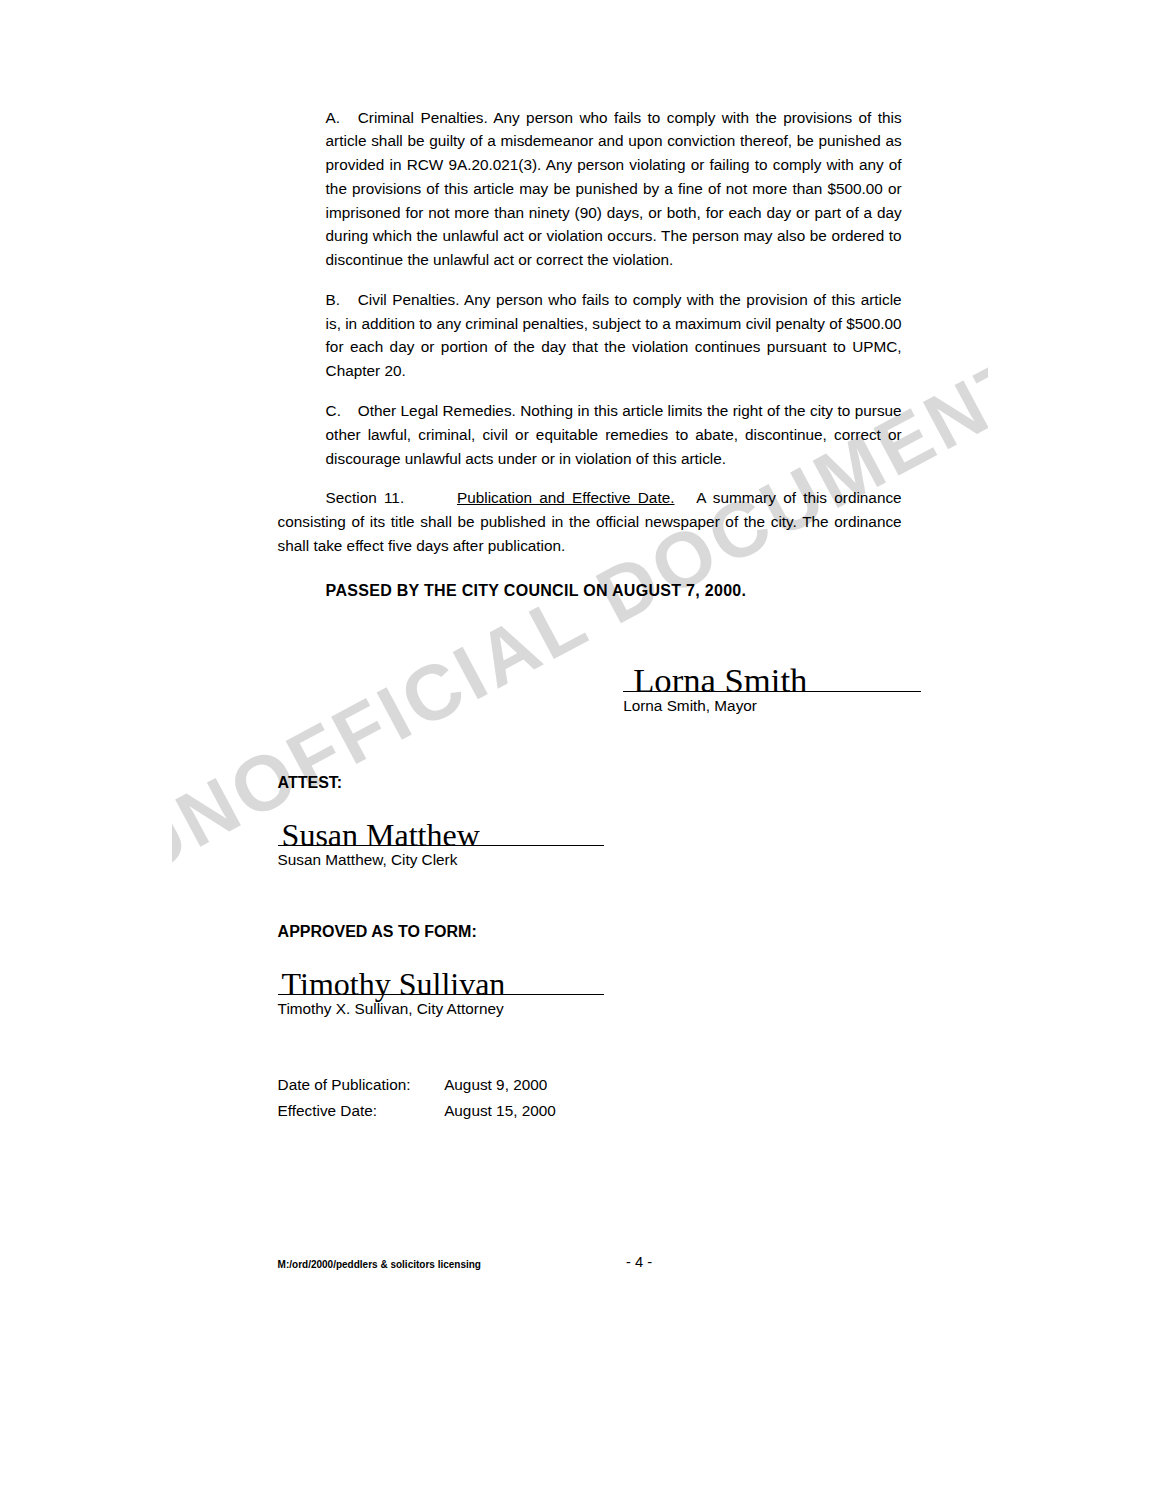UNOFFICIAL DOCUMENT
A. Criminal Penalties. Any person who fails to comply with the provisions of this article shall be guilty of a misdemeanor and upon conviction thereof, be punished as provided in RCW 9A.20.021(3). Any person violating or failing to comply with any of the provisions of this article may be punished by a fine of not more than $500.00 or imprisoned for not more than ninety (90) days, or both, for each day or part of a day during which the unlawful act or violation occurs. The person may also be ordered to discontinue the unlawful act or correct the violation.
B. Civil Penalties. Any person who fails to comply with the provision of this article is, in addition to any criminal penalties, subject to a maximum civil penalty of $500.00 for each day or portion of the day that the violation continues pursuant to UPMC, Chapter 20.
C. Other Legal Remedies. Nothing in this article limits the right of the city to pursue other lawful, criminal, civil or equitable remedies to abate, discontinue, correct or discourage unlawful acts under or in violation of this article.
Section 11. Publication and Effective Date. A summary of this ordinance consisting of its title shall be published in the official newspaper of the city. The ordinance shall take effect five days after publication.
PASSED BY THE CITY COUNCIL ON AUGUST 7, 2000.
Lorna Smith
Lorna Smith, Mayor
ATTEST:
Susan Matthew
Susan Matthew, City Clerk
APPROVED AS TO FORM:
Timothy Sullivan
Timothy X. Sullivan, City Attorney
| Date of Publication: | August 9, 2000 |
| Effective Date: | August 15, 2000 |
M:/ord/2000/peddlers & solicitors licensing
- 4 -